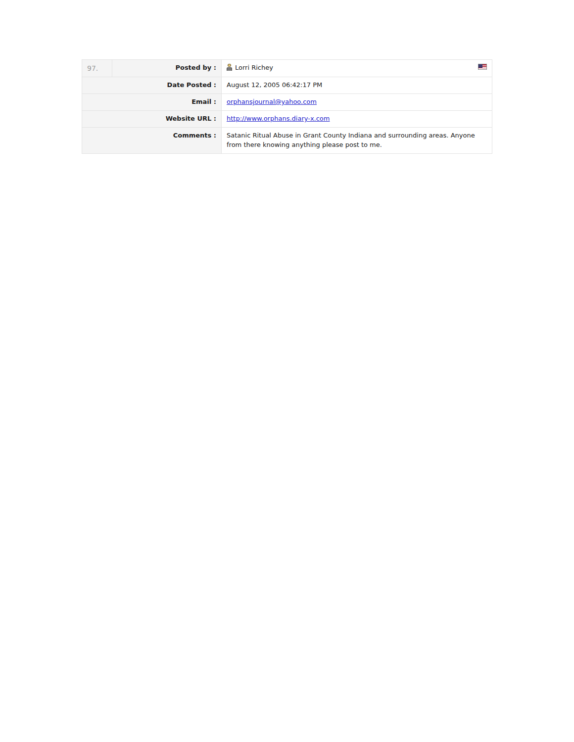| 97. | Posted by : | Lorri Richey |
| Date Posted : | August 12, 2005 06:42:17 PM |
| Email : | orphansjournal@yahoo.com |
| Website URL : | http://www.orphans.diary-x.com |
| Comments : | Satanic Ritual Abuse in Grant County Indiana and surrounding areas. Anyone from there knowing anything please post to me. |